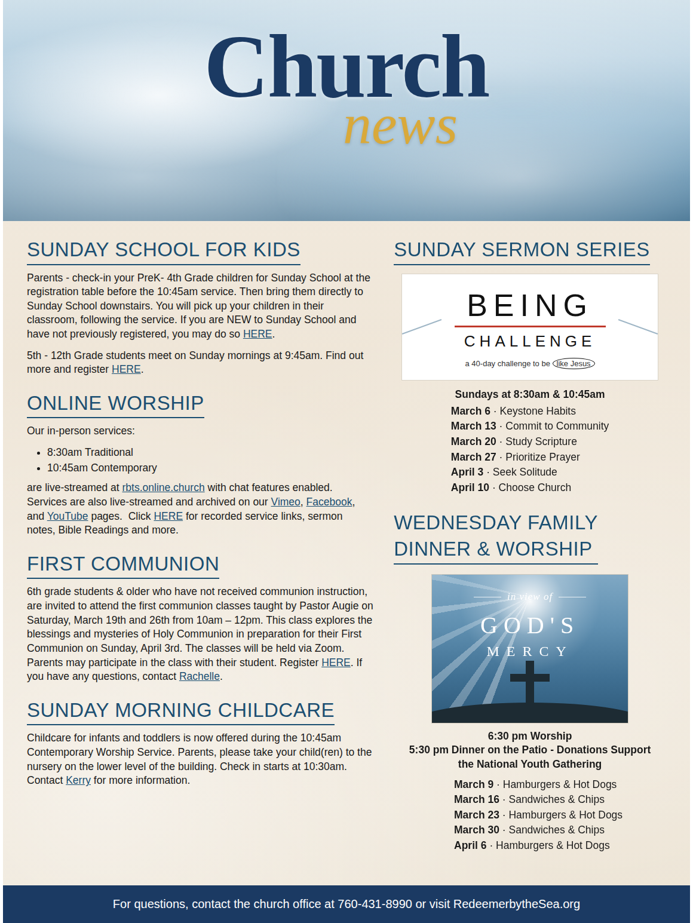Church
news
Sunday School for Kids
Parents - check-in your PreK- 4th Grade children for Sunday School at the registration table before the 10:45am service. Then bring them directly to Sunday School downstairs. You will pick up your children in their classroom, following the service. If you are NEW to Sunday School and have not previously registered, you may do so HERE.
5th - 12th Grade students meet on Sunday mornings at 9:45am. Find out more and register HERE.
Online Worship
Our in-person services:
8:30am Traditional
10:45am Contemporary
are live-streamed at rbts.online.church with chat features enabled. Services are also live-streamed and archived on our Vimeo, Facebook, and YouTube pages. Click HERE for recorded service links, sermon notes, Bible Readings and more.
First Communion
6th grade students & older who have not received communion instruction, are invited to attend the first communion classes taught by Pastor Augie on Saturday, March 19th and 26th from 10am – 12pm. This class explores the blessings and mysteries of Holy Communion in preparation for their First Communion on Sunday, April 3rd. The classes will be held via Zoom. Parents may participate in the class with their student. Register HERE. If you have any questions, contact Rachelle.
Sunday Morning Childcare
Childcare for infants and toddlers is now offered during the 10:45am Contemporary Worship Service. Parents, please take your child(ren) to the nursery on the lower level of the building. Check in starts at 10:30am. Contact Kerry for more information.
Sunday Sermon Series
BEING
CHALLENGE
a 40-day challenge to be like Jesus
Sundays at 8:30am & 10:45am
March 6 · Keystone Habits
March 13 · Commit to Community
March 20 · Study Scripture
March 27 · Prioritize Prayer
April 3 · Seek Solitude
April 10 · Choose Church
Wednesday Family
Dinner & Worship
in view of
GOD'S
MERCY
6:30 pm Worship
5:30 pm Dinner on the Patio - Donations Support
the National Youth Gathering
March 9 · Hamburgers & Hot Dogs
March 16 · Sandwiches & Chips
March 23 · Hamburgers & Hot Dogs
March 30 · Sandwiches & Chips
April 6 · Hamburgers & Hot Dogs
For questions, contact the church office at 760-431-8990 or visit RedeemerbytheSea.org